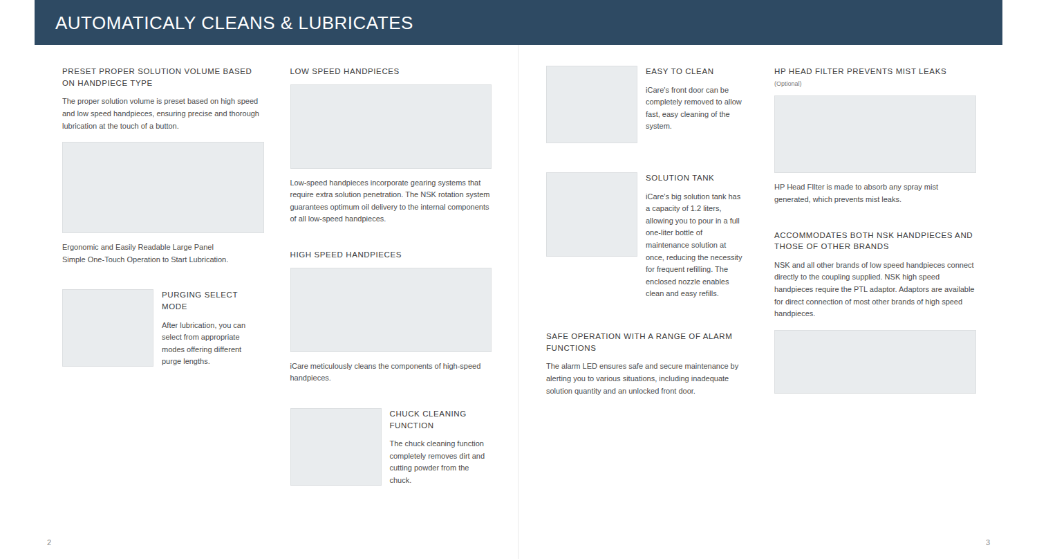Automaticaly Cleans & Lubricates
Preset Proper Solution Volume Based on Handpiece Type
The proper solution volume is preset based on high speed and low speed handpieces, ensuring precise and thorough lubrication at the touch of a button.
Ergonomic and Easily Readable Large Panel
Simple One-Touch Operation to Start Lubrication.
Purging Select Mode
After lubrication, you can select from appropriate modes offering different purge lengths.
Low Speed Handpieces
Low-speed handpieces incorporate gearing systems that require extra solution penetration. The NSK rotation system guarantees optimum oil delivery to the internal components of all low-speed handpieces.
High Speed Handpieces
iCare meticulously cleans the components of high-speed handpieces.
Chuck Cleaning Function
The chuck cleaning function completely removes dirt and cutting powder from the chuck.
2
Easy to Clean
iCare's front door can be completely removed to allow fast, easy cleaning of the system.
Solution Tank
iCare's big solution tank has a capacity of 1.2 liters, allowing you to pour in a full one-liter bottle of maintenance solution at once, reducing the necessity for frequent refilling. The enclosed nozzle enables clean and easy refills.
Safe Operation with a Range of Alarm Functions
The alarm LED ensures safe and secure maintenance by alerting you to various situations, including inadequate solution quantity and an unlocked front door.
HP Head Filter Prevents Mist Leaks (Optional)
HP Head FIlter is made to absorb any spray mist generated, which prevents mist leaks.
Accommodates Both NSK Handpieces and Those of Other Brands
NSK and all other brands of low speed handpieces connect directly to the coupling supplied. NSK high speed handpieces require the PTL adaptor. Adaptors are available for direct connection of most other brands of high speed handpieces.
3